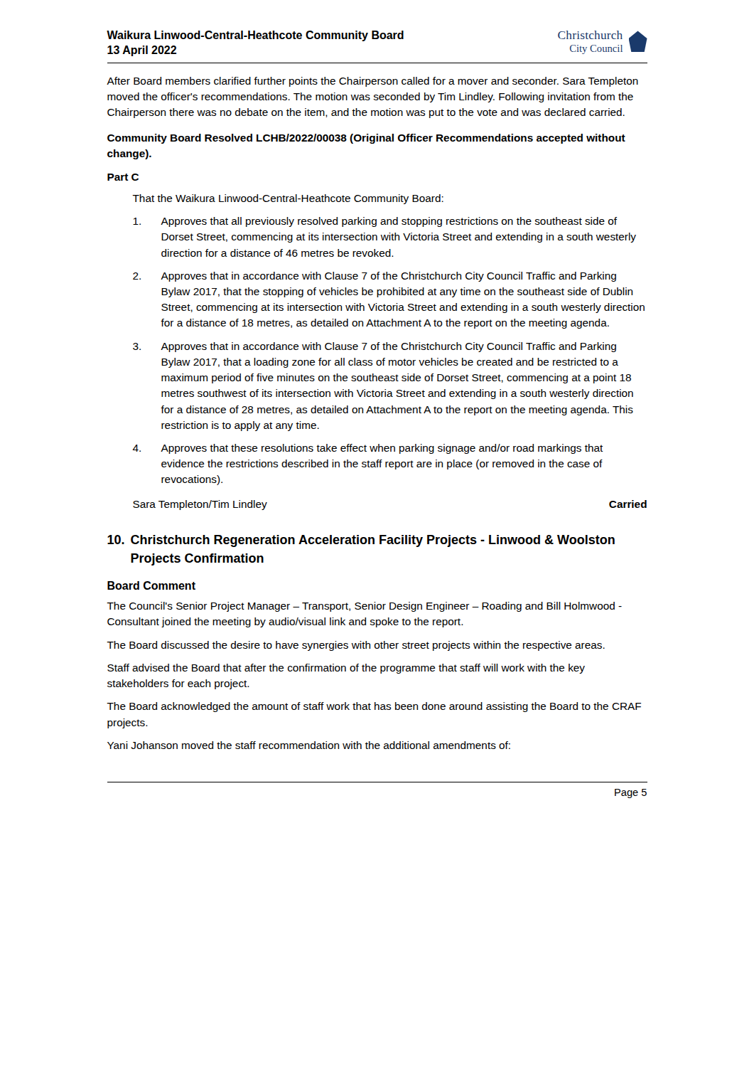Waikura Linwood-Central-Heathcote Community Board
13 April 2022
Christchurch City Council
After Board members clarified further points the Chairperson called for a mover and seconder. Sara Templeton moved the officer's recommendations. The motion was seconded by Tim Lindley. Following invitation from the Chairperson there was no debate on the item, and the motion was put to the vote and was declared carried.
Community Board Resolved LCHB/2022/00038 (Original Officer Recommendations accepted without change).
Part C
That the Waikura Linwood-Central-Heathcote Community Board:
Approves that all previously resolved parking and stopping restrictions on the southeast side of Dorset Street, commencing at its intersection with Victoria Street and extending in a south westerly direction for a distance of 46 metres be revoked.
Approves that in accordance with Clause 7 of the Christchurch City Council Traffic and Parking Bylaw 2017, that the stopping of vehicles be prohibited at any time on the southeast side of Dublin Street, commencing at its intersection with Victoria Street and extending in a south westerly direction for a distance of 18 metres, as detailed on Attachment A to the report on the meeting agenda.
Approves that in accordance with Clause 7 of the Christchurch City Council Traffic and Parking Bylaw 2017, that a loading zone for all class of motor vehicles be created and be restricted to a maximum period of five minutes on the southeast side of Dorset Street, commencing at a point 18 metres southwest of its intersection with Victoria Street and extending in a south westerly direction for a distance of 28 metres, as detailed on Attachment A to the report on the meeting agenda. This restriction is to apply at any time.
Approves that these resolutions take effect when parking signage and/or road markings that evidence the restrictions described in the staff report are in place (or removed in the case of revocations).
Sara Templeton/Tim Lindley Carried
10. Christchurch Regeneration Acceleration Facility Projects - Linwood & Woolston Projects Confirmation
Board Comment
The Council's Senior Project Manager – Transport, Senior Design Engineer – Roading and Bill Holmwood - Consultant joined the meeting by audio/visual link and spoke to the report.
The Board discussed the desire to have synergies with other street projects within the respective areas.
Staff advised the Board that after the confirmation of the programme that staff will work with the key stakeholders for each project.
The Board acknowledged the amount of staff work that has been done around assisting the Board to the CRAF projects.
Yani Johanson moved the staff recommendation with the additional amendments of:
Page 5